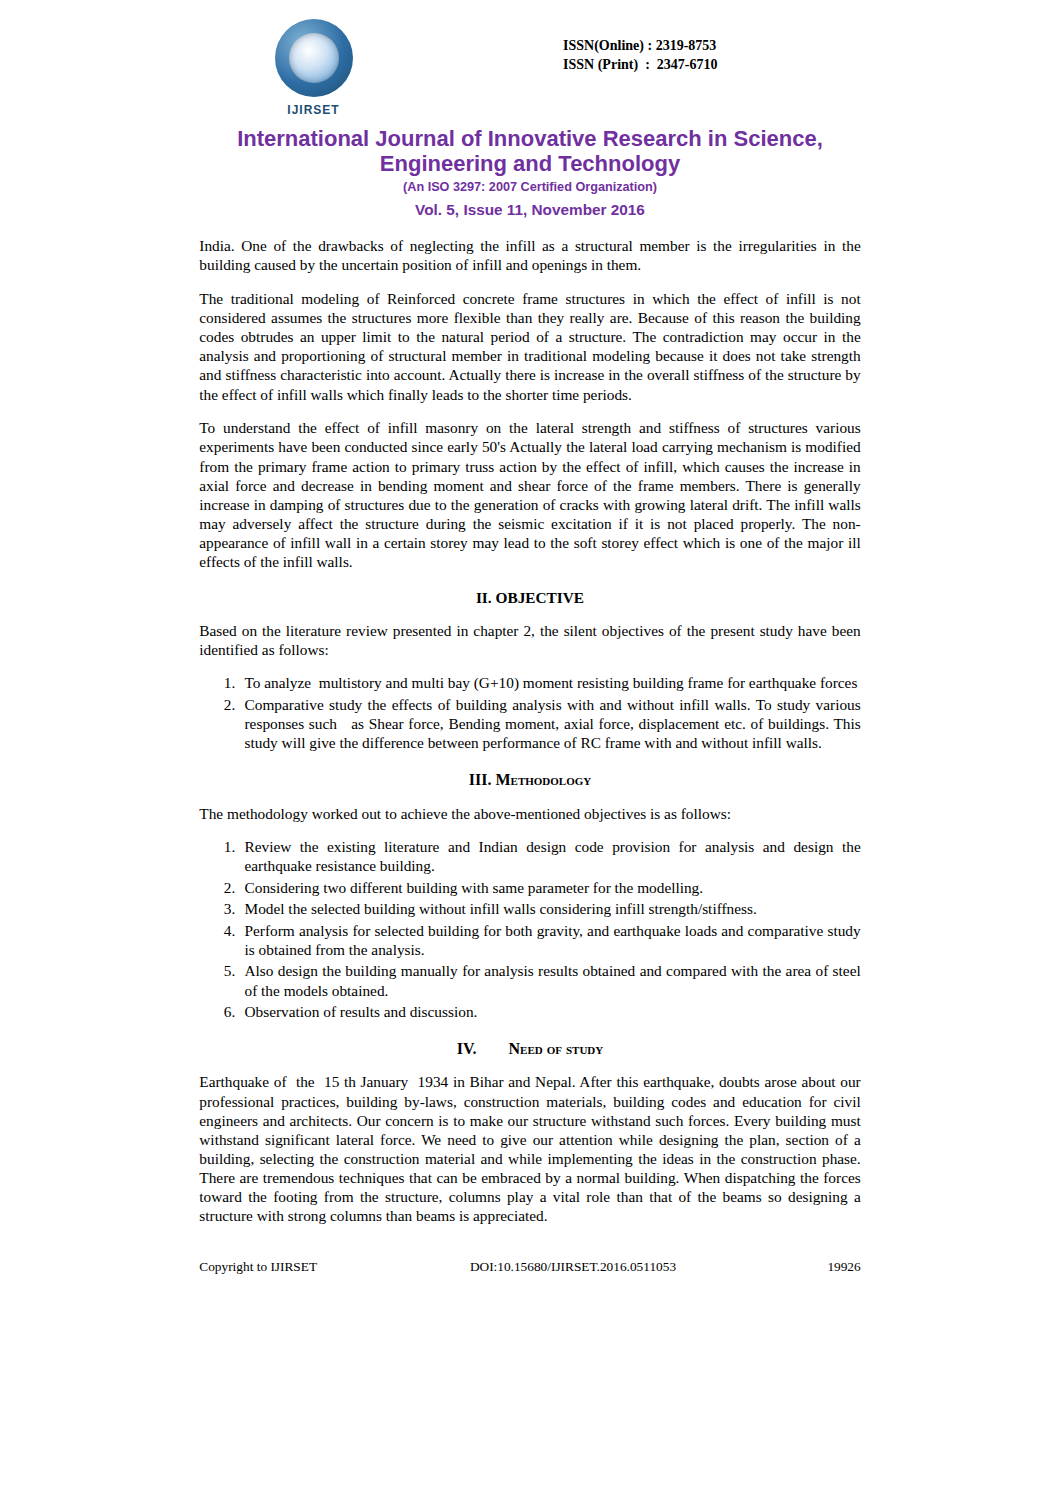IJIRSET
ISSN(Online) : 2319-8753
ISSN (Print) : 2347-6710
International Journal of Innovative Research in Science,
Engineering and Technology
(An ISO 3297: 2007 Certified Organization)
Vol. 5, Issue 11, November 2016
India. One of the drawbacks of neglecting the infill as a structural member is the irregularities in the building caused by the uncertain position of infill and openings in them.
The traditional modeling of Reinforced concrete frame structures in which the effect of infill is not considered assumes the structures more flexible than they really are. Because of this reason the building codes obtrudes an upper limit to the natural period of a structure. The contradiction may occur in the analysis and proportioning of structural member in traditional modeling because it does not take strength and stiffness characteristic into account. Actually there is increase in the overall stiffness of the structure by the effect of infill walls which finally leads to the shorter time periods.
To understand the effect of infill masonry on the lateral strength and stiffness of structures various experiments have been conducted since early 50's Actually the lateral load carrying mechanism is modified from the primary frame action to primary truss action by the effect of infill, which causes the increase in axial force and decrease in bending moment and shear force of the frame members. There is generally increase in damping of structures due to the generation of cracks with growing lateral drift. The infill walls may adversely affect the structure during the seismic excitation if it is not placed properly. The non-appearance of infill wall in a certain storey may lead to the soft storey effect which is one of the major ill effects of the infill walls.
II. OBJECTIVE
Based on the literature review presented in chapter 2, the silent objectives of the present study have been identified as follows:
To analyze multistory and multi bay (G+10) moment resisting building frame for earthquake forces
Comparative study the effects of building analysis with and without infill walls. To study various responses such as Shear force, Bending moment, axial force, displacement etc. of buildings. This study will give the difference between performance of RC frame with and without infill walls.
III. Methodology
The methodology worked out to achieve the above-mentioned objectives is as follows:
Review the existing literature and Indian design code provision for analysis and design the earthquake resistance building.
Considering two different building with same parameter for the modelling.
Model the selected building without infill walls considering infill strength/stiffness.
Perform analysis for selected building for both gravity, and earthquake loads and comparative study is obtained from the analysis.
Also design the building manually for analysis results obtained and compared with the area of steel of the models obtained.
Observation of results and discussion.
IV. Need of study
Earthquake of the 15 th January 1934 in Bihar and Nepal. After this earthquake, doubts arose about our professional practices, building by-laws, construction materials, building codes and education for civil engineers and architects. Our concern is to make our structure withstand such forces. Every building must withstand significant lateral force. We need to give our attention while designing the plan, section of a building, selecting the construction material and while implementing the ideas in the construction phase. There are tremendous techniques that can be embraced by a normal building. When dispatching the forces toward the footing from the structure, columns play a vital role than that of the beams so designing a structure with strong columns than beams is appreciated.
Copyright to IJIRSET
DOI:10.15680/IJIRSET.2016.0511053
19926